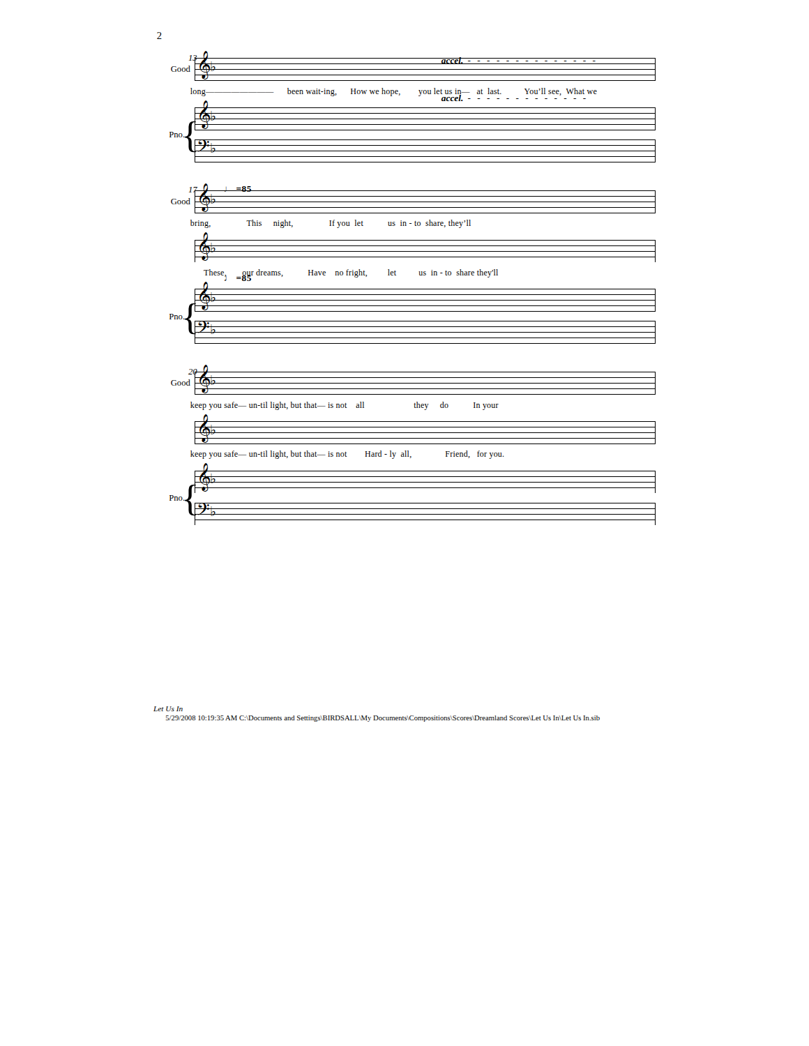2
13 accel. - - - - - - - - - - - - - -
Good
𝄞♭
long———————— been wait-ing, How we hope, you let us in— at last. You’ll see, What we
accel. - - - - - - - - - - - - - { Pno.
Pno.
𝄞♭
𝄢♭
17 ♩ =85
Good
𝄞♭
bring, This night, If you let us in - to share, they’ll
𝄞♭
These, our dreams, Have no fright, let us in - to share they'll
♩ =85 { Pno.
Pno.
𝄞♭
𝄢♭
20
Good
𝄞♭
keep you safe— un-til light, but that— is not all they do In your
𝄞♭
keep you safe— un-til light, but that— is not Hard - ly all, Friend, for you.
{ Pno.
Pno.
𝄞♭
𝄢♭
Let Us In
5/29/2008 10:19:35 AM C:\Documents and Settings\BIRDSALL\My Documents\Compositions\Scores\Dreamland Scores\Let Us In\Let Us In.sib